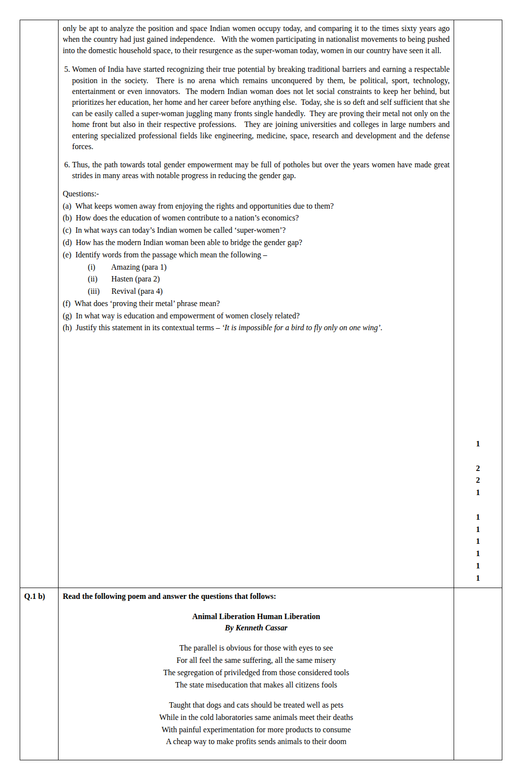| | only be apt to analyze the position and space Indian women occupy today, and comparing it to the times sixty years ago when the country had just gained independence. With the women participating in nationalist movements to being pushed into the domestic household space, to their resurgence as the super-woman today, women in our country have seen it all. Women of India have started recognizing their true potential by breaking traditional barriers and earning a respectable position in the society. There is no arena which remains unconquered by them, be political, sport, technology, entertainment or even innovators. The modern Indian woman does not let social constraints to keep her behind, but prioritizes her education, her home and her career before anything else. Today, she is so deft and self sufficient that she can be easily called a super-woman juggling many fronts single handedly. They are proving their metal not only on the home front but also in their respective professions. They are joining universities and colleges in large numbers and entering specialized professional fields like engineering, medicine, space, research and development and the defense forces. Thus, the path towards total gender empowerment may be full of potholes but over the years women have made great strides in many areas with notable progress in reducing the gender gap. Questions:- (a) What keeps women away from enjoying the rights and opportunities due to them? (b) How does the education of women contribute to a nation’s economics? (c) In what ways can today’s Indian women be called ‘super-women’? (d) How has the modern Indian woman been able to bridge the gender gap? (e) Identify words from the passage which mean the following – (i) Amazing (para 1) (ii) Hasten (para 2) (iii) Revival (para 4) (f) What does ‘proving their metal’ phrase mean? (g) In what way is education and empowerment of women closely related? (h) Justify this statement in its contextual terms – ‘It is impossible for a bird to fly only on one wing’. | 1 2 2 1 1 1 1 1 1 1 |
| Q.1 b) | Read the following poem and answer the questions that follows: Animal Liberation Human Liberation By Kenneth Cassar The parallel is obvious for those with eyes to see For all feel the same suffering, all the same misery The segregation of priviledged from those considered tools The state miseducation that makes all citizens fools Taught that dogs and cats should be treated well as pets While in the cold laboratories same animals meet their deaths With painful experimentation for more products to consume A cheap way to make profits sends animals to their doom | |